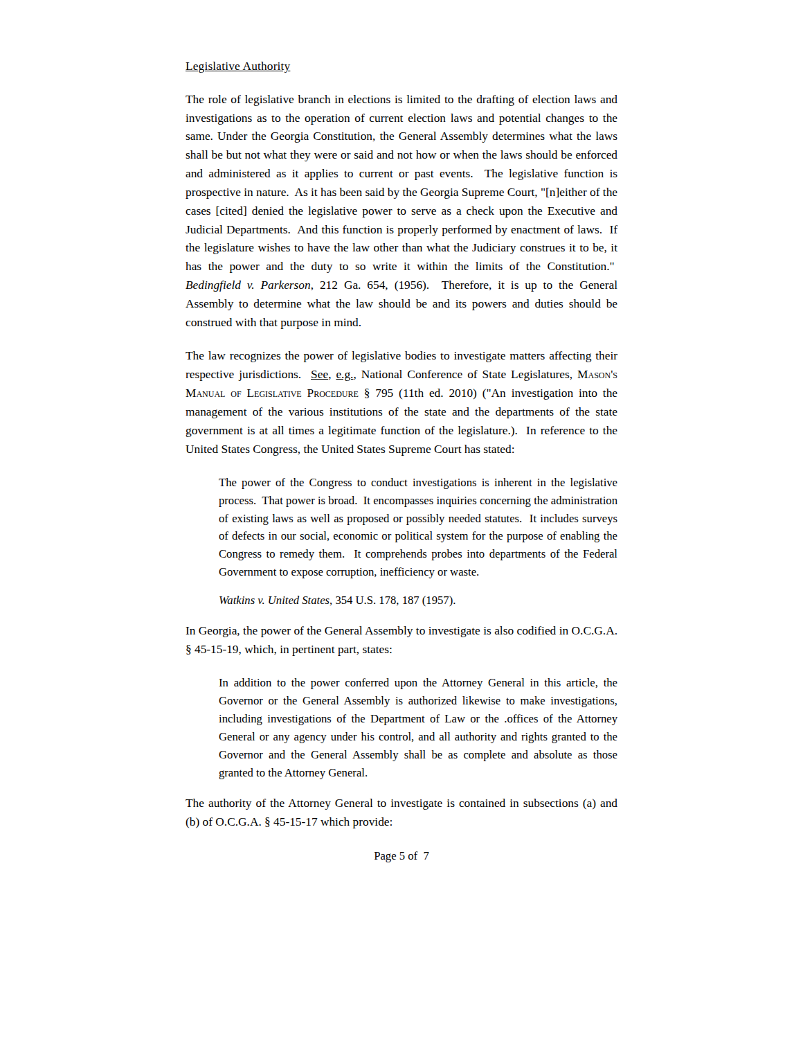Legislative Authority
The role of legislative branch in elections is limited to the drafting of election laws and investigations as to the operation of current election laws and potential changes to the same. Under the Georgia Constitution, the General Assembly determines what the laws shall be but not what they were or said and not how or when the laws should be enforced and administered as it applies to current or past events. The legislative function is prospective in nature. As it has been said by the Georgia Supreme Court, "[n]either of the cases [cited] denied the legislative power to serve as a check upon the Executive and Judicial Departments. And this function is properly performed by enactment of laws. If the legislature wishes to have the law other than what the Judiciary construes it to be, it has the power and the duty to so write it within the limits of the Constitution." Bedingfield v. Parkerson, 212 Ga. 654, (1956). Therefore, it is up to the General Assembly to determine what the law should be and its powers and duties should be construed with that purpose in mind.
The law recognizes the power of legislative bodies to investigate matters affecting their respective jurisdictions. See, e.g., National Conference of State Legislatures, Mason's Manual of Legislative Procedure § 795 (11th ed. 2010) ("An investigation into the management of the various institutions of the state and the departments of the state government is at all times a legitimate function of the legislature.). In reference to the United States Congress, the United States Supreme Court has stated:
The power of the Congress to conduct investigations is inherent in the legislative process. That power is broad. It encompasses inquiries concerning the administration of existing laws as well as proposed or possibly needed statutes. It includes surveys of defects in our social, economic or political system for the purpose of enabling the Congress to remedy them. It comprehends probes into departments of the Federal Government to expose corruption, inefficiency or waste.
Watkins v. United States, 354 U.S. 178, 187 (1957).
In Georgia, the power of the General Assembly to investigate is also codified in O.C.G.A. § 45-15-19, which, in pertinent part, states:
In addition to the power conferred upon the Attorney General in this article, the Governor or the General Assembly is authorized likewise to make investigations, including investigations of the Department of Law or the .offices of the Attorney General or any agency under his control, and all authority and rights granted to the Governor and the General Assembly shall be as complete and absolute as those granted to the Attorney General.
The authority of the Attorney General to investigate is contained in subsections (a) and (b) of O.C.G.A. § 45-15-17 which provide:
Page 5 of 7